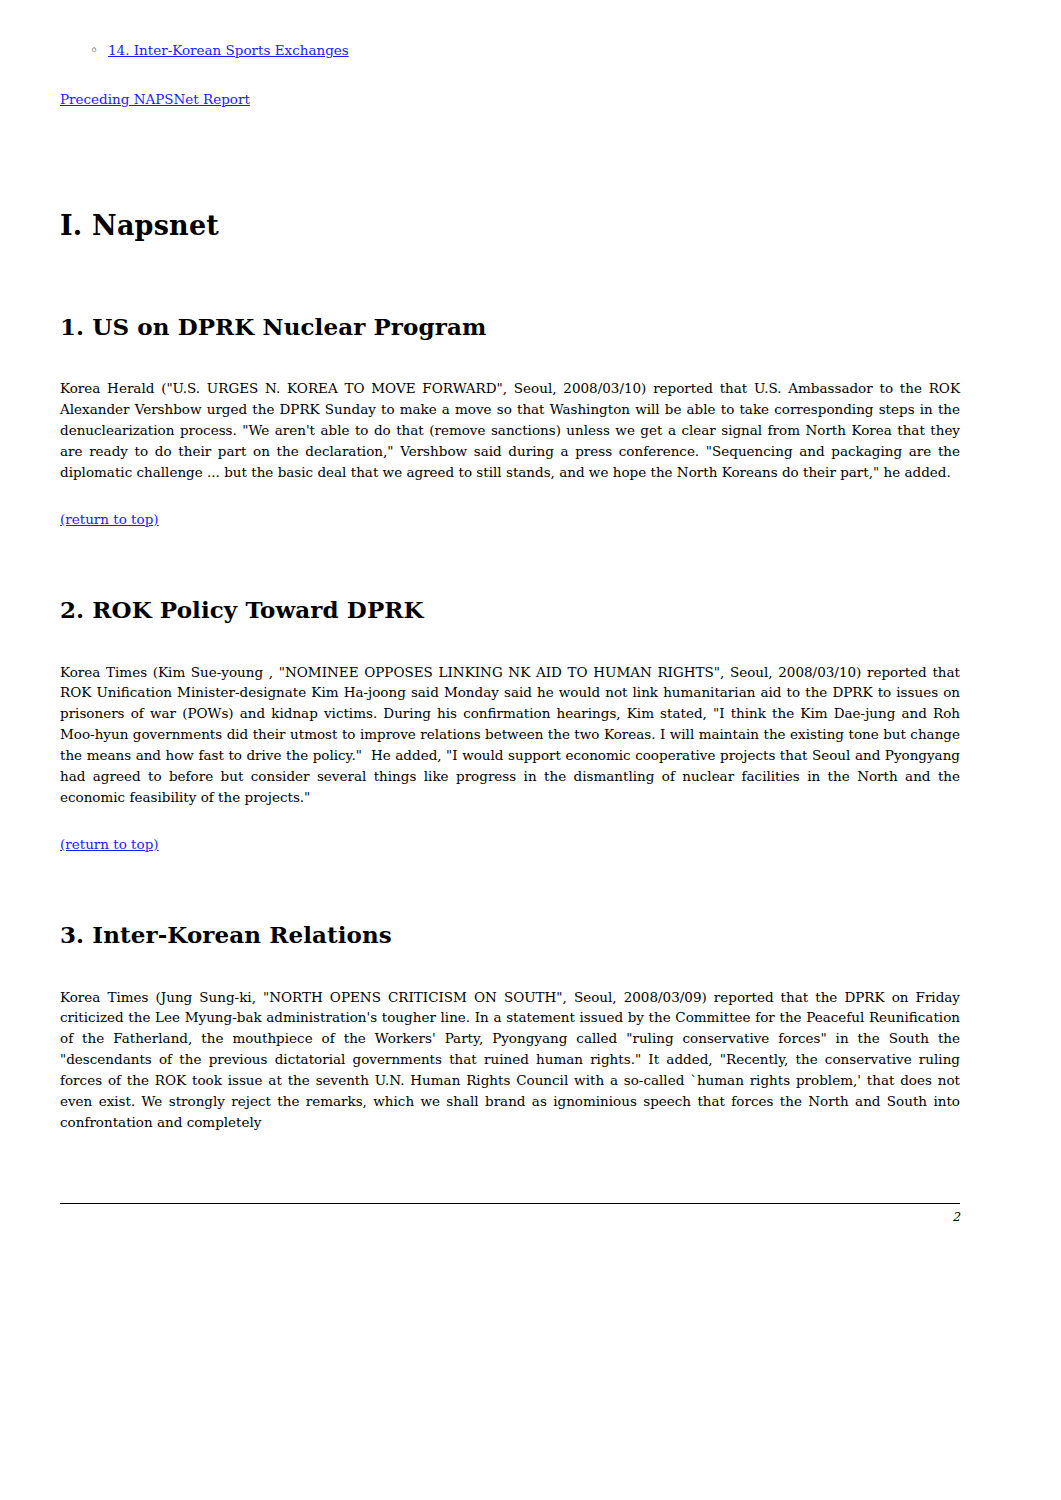14. Inter-Korean Sports Exchanges
Preceding NAPSNet Report
I. Napsnet
1. US on DPRK Nuclear Program
Korea Herald ("U.S. URGES N. KOREA TO MOVE FORWARD", Seoul, 2008/03/10) reported that U.S. Ambassador to the ROK Alexander Vershbow urged the DPRK Sunday to make a move so that Washington will be able to take corresponding steps in the denuclearization process. "We aren't able to do that (remove sanctions) unless we get a clear signal from North Korea that they are ready to do their part on the declaration," Vershbow said during a press conference. "Sequencing and packaging are the diplomatic challenge ... but the basic deal that we agreed to still stands, and we hope the North Koreans do their part," he added.
(return to top)
2. ROK Policy Toward DPRK
Korea Times (Kim Sue-young , "NOMINEE OPPOSES LINKING NK AID TO HUMAN RIGHTS", Seoul, 2008/03/10) reported that ROK Unification Minister-designate Kim Ha-joong said Monday said he would not link humanitarian aid to the DPRK to issues on prisoners of war (POWs) and kidnap victims. During his confirmation hearings, Kim stated, "I think the Kim Dae-jung and Roh Moo-hyun governments did their utmost to improve relations between the two Koreas. I will maintain the existing tone but change the means and how fast to drive the policy." He added, "I would support economic cooperative projects that Seoul and Pyongyang had agreed to before but consider several things like progress in the dismantling of nuclear facilities in the North and the economic feasibility of the projects."
(return to top)
3. Inter-Korean Relations
Korea Times (Jung Sung-ki, "NORTH OPENS CRITICISM ON SOUTH", Seoul, 2008/03/09) reported that the DPRK on Friday criticized the Lee Myung-bak administration's tougher line. In a statement issued by the Committee for the Peaceful Reunification of the Fatherland, the mouthpiece of the Workers' Party, Pyongyang called "ruling conservative forces" in the South the "descendants of the previous dictatorial governments that ruined human rights." It added, "Recently, the conservative ruling forces of the ROK took issue at the seventh U.N. Human Rights Council with a so-called `human rights problem,' that does not even exist. We strongly reject the remarks, which we shall brand as ignominious speech that forces the North and South into confrontation and completely
2